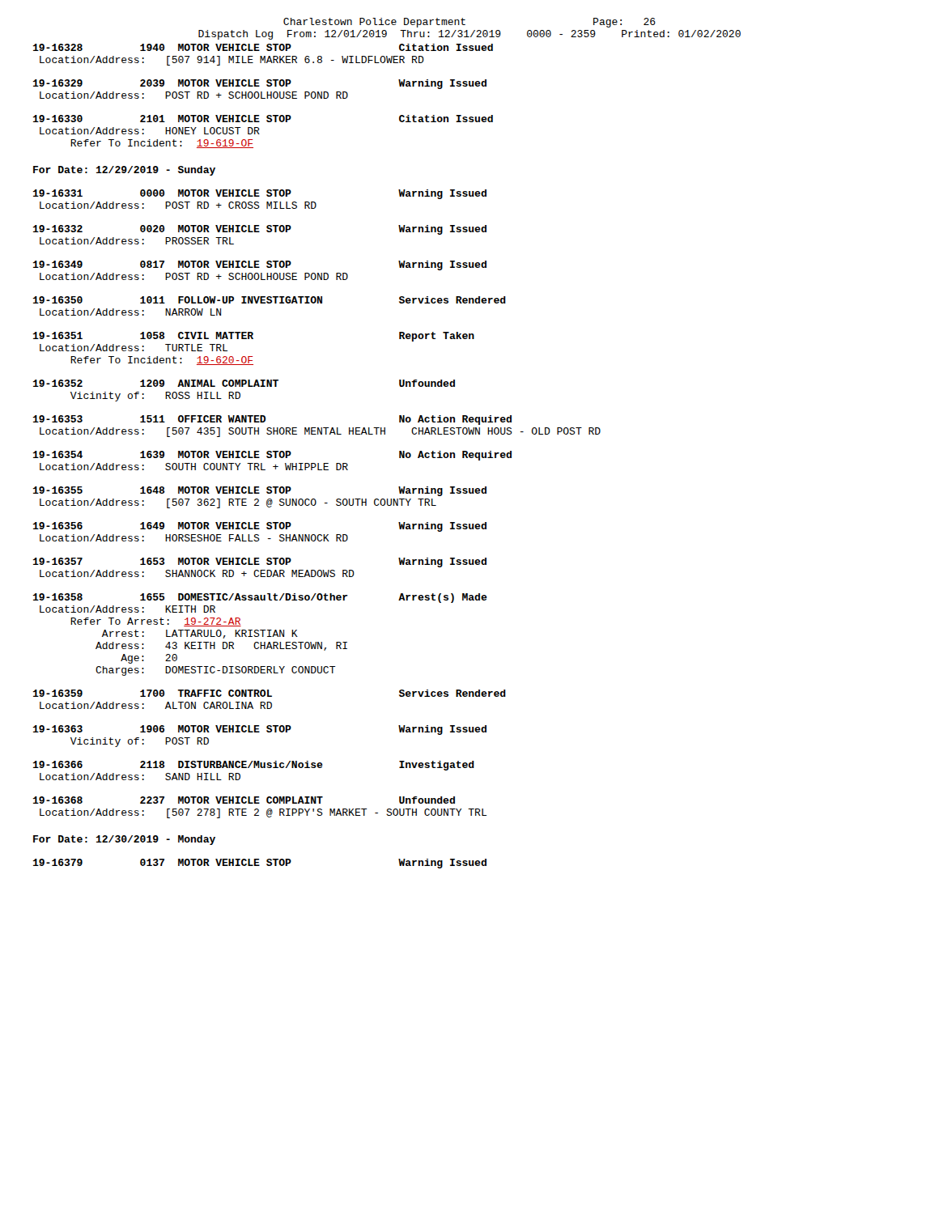Charlestown Police Department Page: 26
Dispatch Log From: 12/01/2019 Thru: 12/31/2019 0000 - 2359 Printed: 01/02/2020
19-16328 1940 MOTOR VEHICLE STOP Citation Issued
Location/Address: [507 914] MILE MARKER 6.8 - WILDFLOWER RD
19-16329 2039 MOTOR VEHICLE STOP Warning Issued
Location/Address: POST RD + SCHOOLHOUSE POND RD
19-16330 2101 MOTOR VEHICLE STOP Citation Issued
Location/Address: HONEY LOCUST DR
Refer To Incident: 19-619-OF
For Date: 12/29/2019 - Sunday
19-16331 0000 MOTOR VEHICLE STOP Warning Issued
Location/Address: POST RD + CROSS MILLS RD
19-16332 0020 MOTOR VEHICLE STOP Warning Issued
Location/Address: PROSSER TRL
19-16349 0817 MOTOR VEHICLE STOP Warning Issued
Location/Address: POST RD + SCHOOLHOUSE POND RD
19-16350 1011 FOLLOW-UP INVESTIGATION Services Rendered
Location/Address: NARROW LN
19-16351 1058 CIVIL MATTER Report Taken
Location/Address: TURTLE TRL
Refer To Incident: 19-620-OF
19-16352 1209 ANIMAL COMPLAINT Unfounded
Vicinity of: ROSS HILL RD
19-16353 1511 OFFICER WANTED No Action Required
Location/Address: [507 435] SOUTH SHORE MENTAL HEALTH CHARLESTOWN HOUS - OLD POST RD
19-16354 1639 MOTOR VEHICLE STOP No Action Required
Location/Address: SOUTH COUNTY TRL + WHIPPLE DR
19-16355 1648 MOTOR VEHICLE STOP Warning Issued
Location/Address: [507 362] RTE 2 @ SUNOCO - SOUTH COUNTY TRL
19-16356 1649 MOTOR VEHICLE STOP Warning Issued
Location/Address: HORSESHOE FALLS - SHANNOCK RD
19-16357 1653 MOTOR VEHICLE STOP Warning Issued
Location/Address: SHANNOCK RD + CEDAR MEADOWS RD
19-16358 1655 DOMESTIC/Assault/Diso/Other Arrest(s) Made
Location/Address: KEITH DR
Refer To Arrest: 19-272-AR
Arrest: LATTARULO, KRISTIAN K
Address: 43 KEITH DR CHARLESTOWN, RI
Age: 20
Charges: DOMESTIC-DISORDERLY CONDUCT
19-16359 1700 TRAFFIC CONTROL Services Rendered
Location/Address: ALTON CAROLINA RD
19-16363 1906 MOTOR VEHICLE STOP Warning Issued
Vicinity of: POST RD
19-16366 2118 DISTURBANCE/Music/Noise Investigated
Location/Address: SAND HILL RD
19-16368 2237 MOTOR VEHICLE COMPLAINT Unfounded
Location/Address: [507 278] RTE 2 @ RIPPY'S MARKET - SOUTH COUNTY TRL
For Date: 12/30/2019 - Monday
19-16379 0137 MOTOR VEHICLE STOP Warning Issued